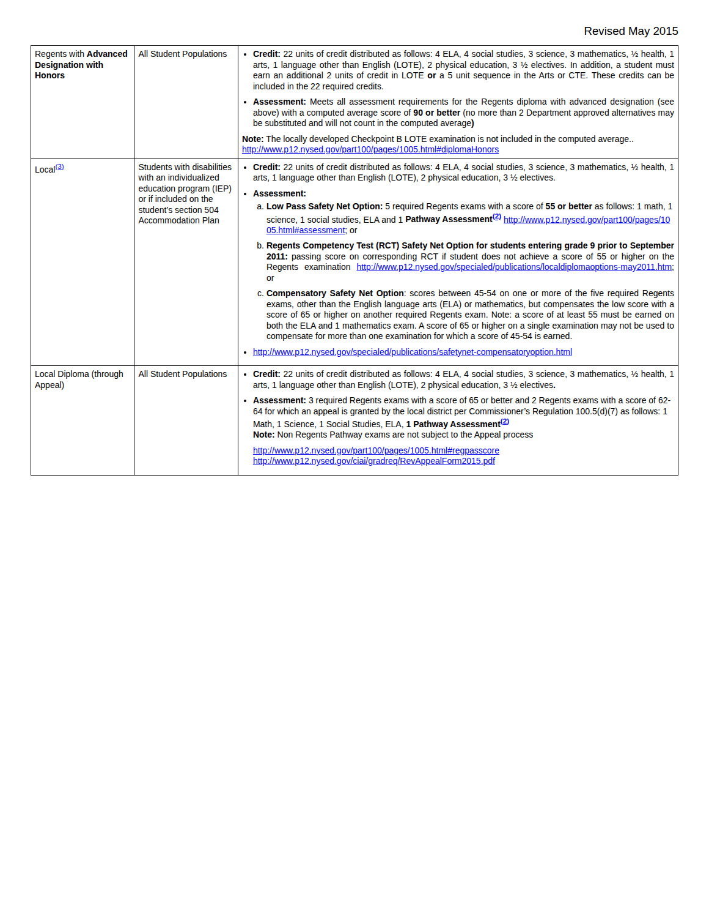Revised May 2015
| Regents with Advanced Designation with Honors | All Student Populations | Credit: 22 units of credit distributed as follows: 4 ELA, 4 social studies, 3 science, 3 mathematics, ½ health, 1 arts, 1 language other than English (LOTE), 2 physical education, 3 ½ electives. In addition, a student must earn an additional 2 units of credit in LOTE or a 5 unit sequence in the Arts or CTE. These credits can be included in the 22 required credits. Assessment: Meets all assessment requirements for the Regents diploma with advanced designation (see above) with a computed average score of 90 or better (no more than 2 Department approved alternatives may be substituted and will not count in the computed average ) Note: The locally developed Checkpoint B LOTE examination is not included in the computed average.. http://www.p12.nysed.gov/part100/pages/1005.html#diplomaHonors |
| Local (3) | Students with disabilities with an individualized education program (IEP) or if included on the student’s section 504 Accommodation Plan | Credit: 22 units of credit distributed as follows: 4 ELA, 4 social studies, 3 science, 3 mathematics, ½ health, 1 arts, 1 language other than English (LOTE), 2 physical education, 3 ½ electives. Assessment: Low Pass Safety Net Option: 5 required Regents exams with a score of 55 or better as follows: 1 math, 1 science, 1 social studies, ELA and 1 Pathway Assessment (2) http://www.p12.nysed.gov/part100/pages/1005.html#assessment ; or Regents Competency Test (RCT) Safety Net Option for students entering grade 9 prior to September 2011: passing score on corresponding RCT if student does not achieve a score of 55 or higher on the Regents examination http://www.p12.nysed.gov/specialed/publications/localdiplomaoptions-may2011.htm ; or Compensatory Safety Net Option : scores between 45-54 on one or more of the five required Regents exams, other than the English language arts (ELA) or mathematics, but compensates the low score with a score of 65 or higher on another required Regents exam. Note: a score of at least 55 must be earned on both the ELA and 1 mathematics exam. A score of 65 or higher on a single examination may not be used to compensate for more than one examination for which a score of 45-54 is earned. http://www.p12.nysed.gov/specialed/publications/safetynet-compensatoryoption.html |
| Local Diploma (through Appeal) | All Student Populations | Credit: 22 units of credit distributed as follows: 4 ELA, 4 social studies, 3 science, 3 mathematics, ½ health, 1 arts, 1 language other than English (LOTE), 2 physical education, 3 ½ electives . Assessment: 3 required Regents exams with a score of 65 or better and 2 Regents exams with a score of 62-64 for which an appeal is granted by the local district per Commissioner’s Regulation 100.5(d)(7) as follows: 1 Math, 1 Science, 1 Social Studies, ELA, 1 Pathway Assessment (2) Note: Non Regents Pathway exams are not subject to the Appeal process http://www.p12.nysed.gov/part100/pages/1005.html#regpasscore http://www.p12.nysed.gov/ciai/gradreq/RevAppealForm2015.pdf |